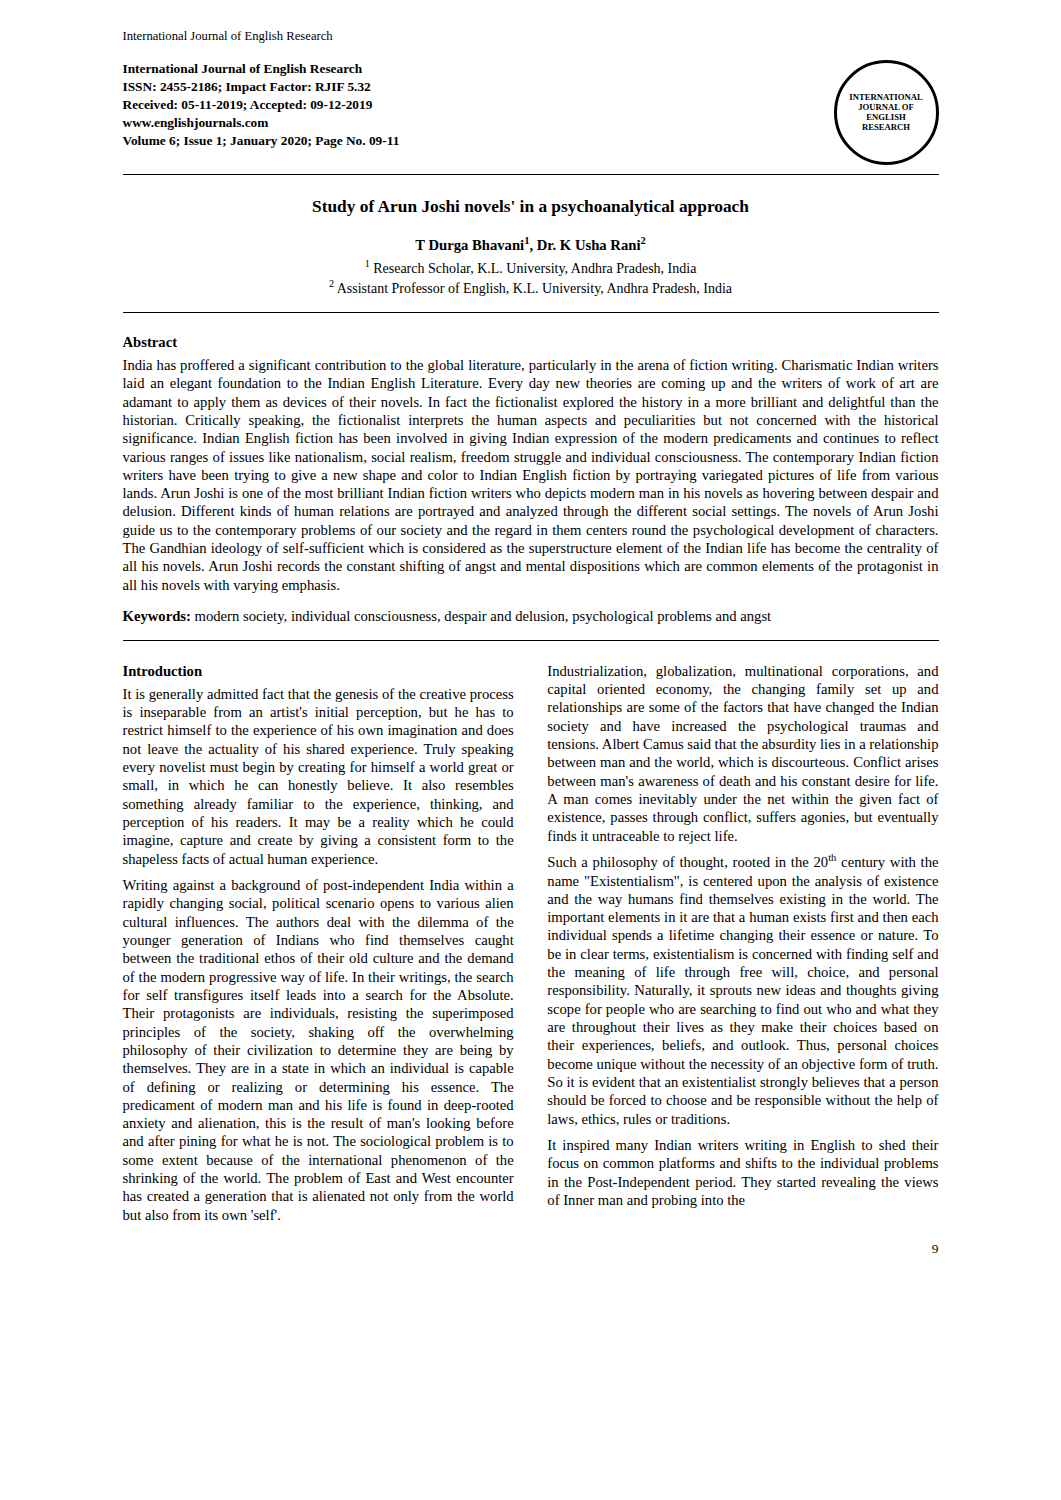International Journal of English Research
International Journal of English Research
ISSN: 2455-2186; Impact Factor: RJIF 5.32
Received: 05-11-2019; Accepted: 09-12-2019
www.englishjournals.com
Volume 6; Issue 1; January 2020; Page No. 09-11
INTERNATIONAL JOURNAL OF ENGLISH RESEARCH
Study of Arun Joshi novels' in a psychoanalytical approach
T Durga Bhavani1, Dr. K Usha Rani2
1 Research Scholar, K.L. University, Andhra Pradesh, India
2 Assistant Professor of English, K.L. University, Andhra Pradesh, India
Abstract
India has proffered a significant contribution to the global literature, particularly in the arena of fiction writing. Charismatic Indian writers laid an elegant foundation to the Indian English Literature. Every day new theories are coming up and the writers of work of art are adamant to apply them as devices of their novels. In fact the fictionalist explored the history in a more brilliant and delightful than the historian. Critically speaking, the fictionalist interprets the human aspects and peculiarities but not concerned with the historical significance. Indian English fiction has been involved in giving Indian expression of the modern predicaments and continues to reflect various ranges of issues like nationalism, social realism, freedom struggle and individual consciousness. The contemporary Indian fiction writers have been trying to give a new shape and color to Indian English fiction by portraying variegated pictures of life from various lands. Arun Joshi is one of the most brilliant Indian fiction writers who depicts modern man in his novels as hovering between despair and delusion. Different kinds of human relations are portrayed and analyzed through the different social settings. The novels of Arun Joshi guide us to the contemporary problems of our society and the regard in them centers round the psychological development of characters. The Gandhian ideology of self-sufficient which is considered as the superstructure element of the Indian life has become the centrality of all his novels. Arun Joshi records the constant shifting of angst and mental dispositions which are common elements of the protagonist in all his novels with varying emphasis.
Keywords: modern society, individual consciousness, despair and delusion, psychological problems and angst
Introduction
It is generally admitted fact that the genesis of the creative process is inseparable from an artist's initial perception, but he has to restrict himself to the experience of his own imagination and does not leave the actuality of his shared experience. Truly speaking every novelist must begin by creating for himself a world great or small, in which he can honestly believe. It also resembles something already familiar to the experience, thinking, and perception of his readers. It may be a reality which he could imagine, capture and create by giving a consistent form to the shapeless facts of actual human experience.
Writing against a background of post-independent India within a rapidly changing social, political scenario opens to various alien cultural influences. The authors deal with the dilemma of the younger generation of Indians who find themselves caught between the traditional ethos of their old culture and the demand of the modern progressive way of life. In their writings, the search for self transfigures itself leads into a search for the Absolute. Their protagonists are individuals, resisting the superimposed principles of the society, shaking off the overwhelming philosophy of their civilization to determine they are being by themselves. They are in a state in which an individual is capable of defining or realizing or determining his essence. The predicament of modern man and his life is found in deep-rooted anxiety and alienation, this is the result of man's looking before and after pining for what he is not. The sociological problem is to some extent because of the international phenomenon of the shrinking of the world. The problem of East and West encounter has created a generation that is alienated not only from the world but also from its own 'self'.
Industrialization, globalization, multinational corporations, and capital oriented economy, the changing family set up and relationships are some of the factors that have changed the Indian society and have increased the psychological traumas and tensions. Albert Camus said that the absurdity lies in a relationship between man and the world, which is discourteous. Conflict arises between man's awareness of death and his constant desire for life. A man comes inevitably under the net within the given fact of existence, passes through conflict, suffers agonies, but eventually finds it untraceable to reject life.
Such a philosophy of thought, rooted in the 20th century with the name "Existentialism", is centered upon the analysis of existence and the way humans find themselves existing in the world. The important elements in it are that a human exists first and then each individual spends a lifetime changing their essence or nature. To be in clear terms, existentialism is concerned with finding self and the meaning of life through free will, choice, and personal responsibility. Naturally, it sprouts new ideas and thoughts giving scope for people who are searching to find out who and what they are throughout their lives as they make their choices based on their experiences, beliefs, and outlook. Thus, personal choices become unique without the necessity of an objective form of truth. So it is evident that an existentialist strongly believes that a person should be forced to choose and be responsible without the help of laws, ethics, rules or traditions.
It inspired many Indian writers writing in English to shed their focus on common platforms and shifts to the individual problems in the Post-Independent period. They started revealing the views of Inner man and probing into the
9